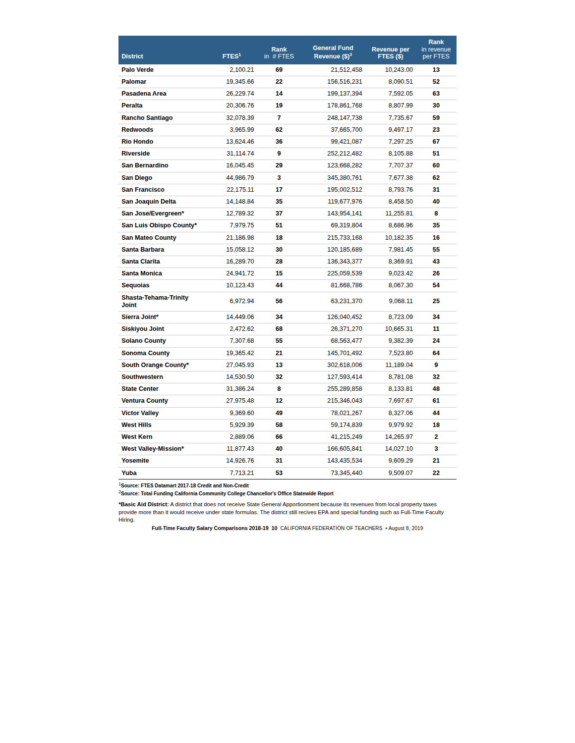| District | FTES 1 | Rank in # FTES | General Fund Revenue ($) 2 | Revenue per FTES ($) | Rank in revenue per FTES |
| --- | --- | --- | --- | --- | --- |
| Palo Verde | 2,100.21 | 69 | 21,512,458 | 10,243.00 | 13 |
| Palomar | 19,345.66 | 22 | 156,516,231 | 8,090.51 | 52 |
| Pasadena Area | 26,229.74 | 14 | 199,137,394 | 7,592.05 | 63 |
| Peralta | 20,306.76 | 19 | 178,861,768 | 8,807.99 | 30 |
| Rancho Santiago | 32,078.39 | 7 | 248,147,738 | 7,735.67 | 59 |
| Redwoods | 3,965.99 | 62 | 37,665,700 | 9,497.17 | 23 |
| Rio Hondo | 13,624.46 | 36 | 99,421,087 | 7,297.25 | 67 |
| Riverside | 31,114.74 | 9 | 252,212,482 | 8,105.88 | 51 |
| San Bernardino | 16,045.45 | 29 | 123,668,282 | 7,707.37 | 60 |
| San Diego | 44,986.79 | 3 | 345,380,761 | 7,677.38 | 62 |
| San Francisco | 22,175.11 | 17 | 195,002,512 | 8,793.76 | 31 |
| San Joaquin Delta | 14,148.84 | 35 | 119,677,976 | 8,458.50 | 40 |
| San Jose/Evergreen* | 12,789.32 | 37 | 143,954,141 | 11,255.81 | 8 |
| San Luis Obispo County* | 7,979.75 | 51 | 69,319,804 | 8,686.96 | 35 |
| San Mateo County | 21,186.98 | 18 | 215,733,168 | 10,182.35 | 16 |
| Santa Barbara | 15,058.12 | 30 | 120,185,689 | 7,981.45 | 55 |
| Santa Clarita | 16,289.70 | 28 | 136,343,377 | 8,369.91 | 43 |
| Santa Monica | 24,941.72 | 15 | 225,059,539 | 9,023.42 | 26 |
| Sequoias | 10,123.43 | 44 | 81,668,786 | 8,067.30 | 54 |
| Shasta-Tehama-Trinity Joint | 6,972.94 | 56 | 63,231,370 | 9,068.11 | 25 |
| Sierra Joint* | 14,449.06 | 34 | 126,040,452 | 8,723.09 | 34 |
| Siskiyou Joint | 2,472.62 | 68 | 26,371,270 | 10,665.31 | 11 |
| Solano County | 7,307.68 | 55 | 68,563,477 | 9,382.39 | 24 |
| Sonoma County | 19,365.42 | 21 | 145,701,492 | 7,523.80 | 64 |
| South Orange County* | 27,045.93 | 13 | 302,618,006 | 11,189.04 | 9 |
| Southwestern | 14,530.50 | 32 | 127,593,414 | 8,781.08 | 32 |
| State Center | 31,386.24 | 8 | 255,289,858 | 8,133.81 | 48 |
| Ventura County | 27,975.48 | 12 | 215,346,043 | 7,697.67 | 61 |
| Victor Valley | 9,369.60 | 49 | 78,021,267 | 8,327.06 | 44 |
| West Hills | 5,929.39 | 58 | 59,174,839 | 9,979.92 | 18 |
| West Kern | 2,889.06 | 66 | 41,215,249 | 14,265.97 | 2 |
| West Valley-Mission* | 11,877.43 | 40 | 166,605,841 | 14,027.10 | 3 |
| Yosemite | 14,926.76 | 31 | 143,435,534 | 9,609.29 | 21 |
| Yuba | 7,713.21 | 53 | 73,345,440 | 9,509.07 | 22 |
1Source: FTES Datamart 2017-18 Credit and Non-Credit
2Source: Total Funding California Community College Chancellor's Office Statewide Report
*Basic Aid District: A district that does not receive State General Apportionment because its revenues from local property taxes provide more than it would receive under state formulas. The district still recives EPA and special funding such as Full-Time Faculty Hiring.
Full-Time Faculty Salary Comparisons 2018-19 10 CALIFORNIA FEDERATION OF TEACHERS • August 8, 2019